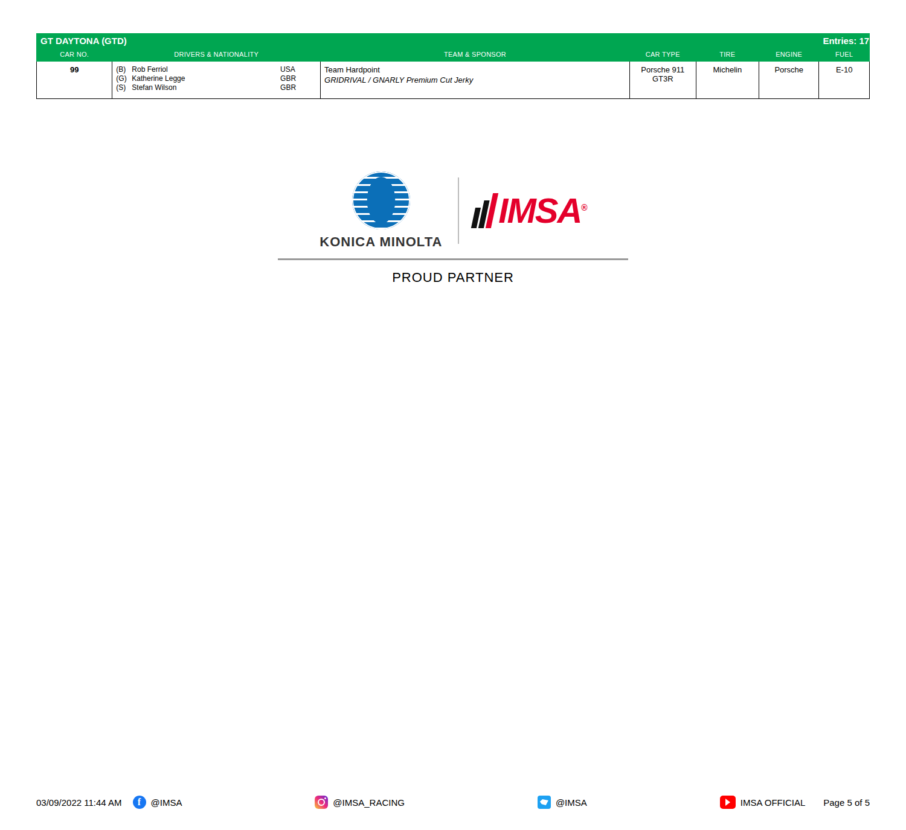| GT DAYTONA (GTD) | Entries: 17 |
| CAR NO. | DRIVERS & NATIONALITY | TEAM & SPONSOR | CAR TYPE | TIRE | ENGINE | FUEL |
| 99 | / (B) / Rob Ferriol / USA / / (G) / Katherine Legge / GBR / / (S) / Stefan Wilson / GBR / | Team Hardpoint GRIDRIVAL / GNARLY Premium Cut Jerky | Porsche 911 GT3R | Michelin | Porsche | E-10 |
KONICA MINOLTA
IMSA®
PROUD PARTNER
03/09/2022 11:44 AM
f @IMSA
@IMSA_RACING
@IMSA
IMSA OFFICIAL
Page 5 of 5